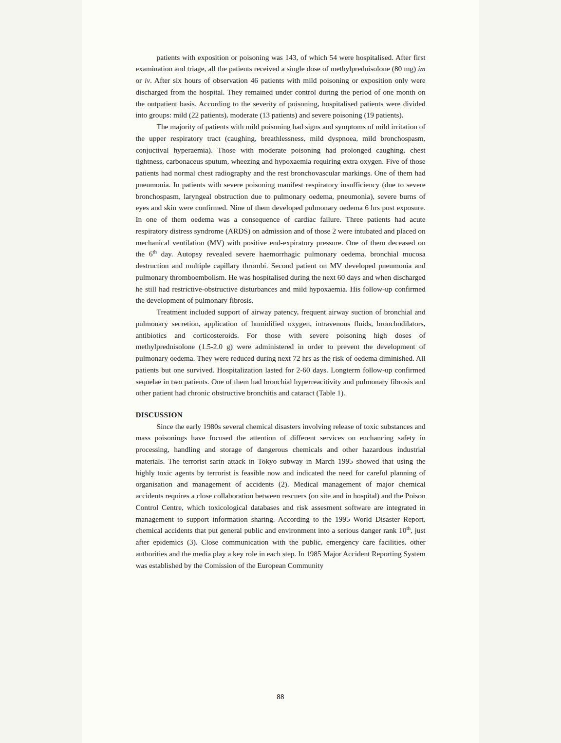patients with exposition or poisoning was 143, of which 54 were hospitalised. After first examination and triage, all the patients received a single dose of methylprednisolone (80 mg) im or iv. After six hours of observation 46 patients with mild poisoning or exposition only were discharged from the hospital. They remained under control during the period of one month on the outpatient basis. According to the severity of poisoning, hospitalised patients were divided into groups: mild (22 patients), moderate (13 patients) and severe poisoning (19 patients).
The majority of patients with mild poisoning had signs and symptoms of mild irritation of the upper respiratory tract (caughing, breathlessness, mild dyspnoea, mild bronchospasm, conjuctival hyperaemia). Those with moderate poisoning had prolonged caughing, chest tightness, carbonaceus sputum, wheezing and hypoxaemia requiring extra oxygen. Five of those patients had normal chest radiography and the rest bronchovascular markings. One of them had pneumonia. In patients with severe poisoning manifest respiratory insufficiency (due to severe bronchospasm, laryngeal obstruction due to pulmonary oedema, pneumonia), severe burns of eyes and skin were confirmed. Nine of them developed pulmonary oedema 6 hrs post exposure. In one of them oedema was a consequence of cardiac failure. Three patients had acute respiratory distress syndrome (ARDS) on admission and of those 2 were intubated and placed on mechanical ventilation (MV) with positive end-expiratory pressure. One of them deceased on the 6th day. Autopsy revealed severe haemorrhagic pulmonary oedema, bronchial mucosa destruction and multiple capillary thrombi. Second patient on MV developed pneumonia and pulmonary thromboembolism. He was hospitalised during the next 60 days and when discharged he still had restrictive-obstructive disturbances and mild hypoxaemia. His follow-up confirmed the development of pulmonary fibrosis.
Treatment included support of airway patency, frequent airway suction of bronchial and pulmonary secretion, application of humidified oxygen, intravenous fluids, bronchodilators, antibiotics and corticosteroids. For those with severe poisoning high doses of methylprednisolone (1.5-2.0 g) were administered in order to prevent the development of pulmonary oedema. They were reduced during next 72 hrs as the risk of oedema diminished. All patients but one survived. Hospitalization lasted for 2-60 days. Longterm follow-up confirmed sequelae in two patients. One of them had bronchial hyperreacitivity and pulmonary fibrosis and other patient had chronic obstructive bronchitis and cataract (Table 1).
DISCUSSION
Since the early 1980s several chemical disasters involving release of toxic substances and mass poisonings have focused the attention of different services on enchancing safety in processing, handling and storage of dangerous chemicals and other hazardous industrial materials. The terrorist sarin attack in Tokyo subway in March 1995 showed that using the highly toxic agents by terrorist is feasible now and indicated the need for careful planning of organisation and management of accidents (2). Medical management of major chemical accidents requires a close collaboration between rescuers (on site and in hospital) and the Poison Control Centre, which toxicological databases and risk assesment software are integrated in management to support information sharing. According to the 1995 World Disaster Report, chemical accidents that put general public and environment into a serious danger rank 10th, just after epidemics (3). Close communication with the public, emergency care facilities, other authorities and the media play a key role in each step. In 1985 Major Accident Reporting System was established by the Comission of the European Community
88